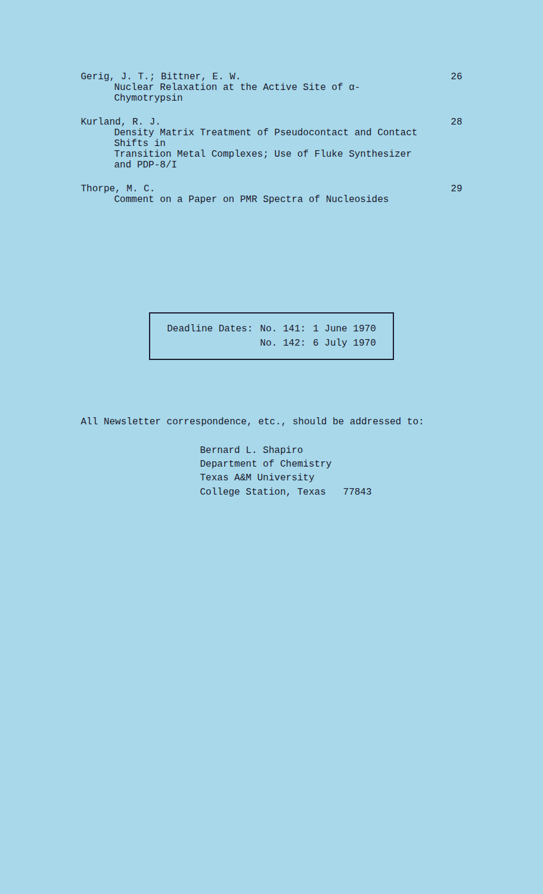Gerig, J. T.; Bittner, E. W.
Nuclear Relaxation at the Active Site of α-Chymotrypsin
26
Kurland, R. J.
Density Matrix Treatment of Pseudocontact and Contact Shifts in
Transition Metal Complexes; Use of Fluke Synthesizer and PDP-8/I
28
Thorpe, M. C.
Comment on a Paper on PMR Spectra of Nucleosides
29
| Deadline Dates: | No. 141: | 1 June 1970 |
| | No. 142: | 6 July 1970 |
All Newsletter correspondence, etc., should be addressed to:
Bernard L. Shapiro
Department of Chemistry
Texas A&M University
College Station, Texas 77843